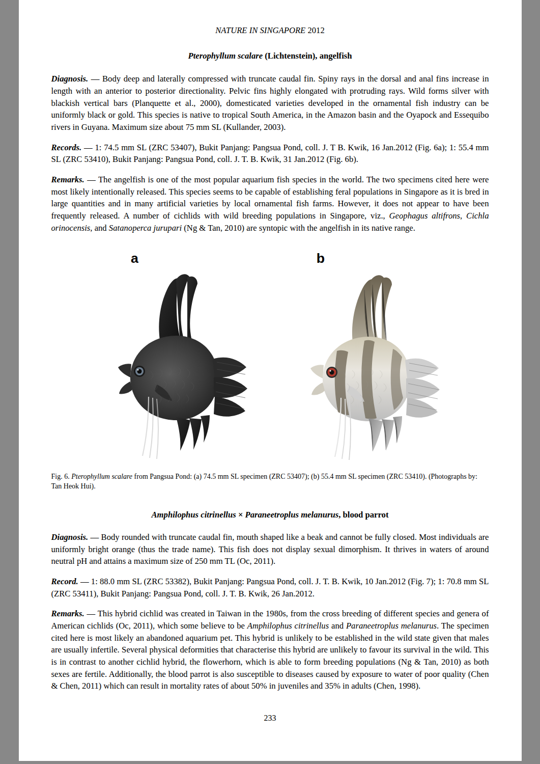NATURE IN SINGAPORE 2012
Pterophyllum scalare (Lichtenstein), angelfish
Diagnosis. — Body deep and laterally compressed with truncate caudal fin. Spiny rays in the dorsal and anal fins increase in length with an anterior to posterior directionality. Pelvic fins highly elongated with protruding rays. Wild forms silver with blackish vertical bars (Planquette et al., 2000), domesticated varieties developed in the ornamental fish industry can be uniformly black or gold. This species is native to tropical South America, in the Amazon basin and the Oyapock and Essequibo rivers in Guyana. Maximum size about 75 mm SL (Kullander, 2003).
Records. — 1: 74.5 mm SL (ZRC 53407), Bukit Panjang: Pangsua Pond, coll. J. T B. Kwik, 16 Jan.2012 (Fig. 6a); 1: 55.4 mm SL (ZRC 53410), Bukit Panjang: Pangsua Pond, coll. J. T. B. Kwik, 31 Jan.2012 (Fig. 6b).
Remarks. — The angelfish is one of the most popular aquarium fish species in the world. The two specimens cited here were most likely intentionally released. This species seems to be capable of establishing feral populations in Singapore as it is bred in large quantities and in many artificial varieties by local ornamental fish farms. However, it does not appear to have been frequently released. A number of cichlids with wild breeding populations in Singapore, viz., Geophagus altifrons, Cichla orinocensis, and Satanoperca jurupari (Ng & Tan, 2010) are syntopic with the angelfish in its native range.
a b
Fig. 6. Pterophyllum scalare from Pangsua Pond: (a) 74.5 mm SL specimen (ZRC 53407); (b) 55.4 mm SL specimen (ZRC 53410). (Photographs by: Tan Heok Hui).
Amphilophus citrinellus × Paraneetroplus melanurus, blood parrot
Diagnosis. — Body rounded with truncate caudal fin, mouth shaped like a beak and cannot be fully closed. Most individuals are uniformly bright orange (thus the trade name). This fish does not display sexual dimorphism. It thrives in waters of around neutral pH and attains a maximum size of 250 mm TL (Oc, 2011).
Record. — 1: 88.0 mm SL (ZRC 53382), Bukit Panjang: Pangsua Pond, coll. J. T. B. Kwik, 10 Jan.2012 (Fig. 7); 1: 70.8 mm SL (ZRC 53411), Bukit Panjang: Pangsua Pond, coll. J. T. B. Kwik, 26 Jan.2012.
Remarks. — This hybrid cichlid was created in Taiwan in the 1980s, from the cross breeding of different species and genera of American cichlids (Oc, 2011), which some believe to be Amphilophus citrinellus and Paraneetroplus melanurus. The specimen cited here is most likely an abandoned aquarium pet. This hybrid is unlikely to be established in the wild state given that males are usually infertile. Several physical deformities that characterise this hybrid are unlikely to favour its survival in the wild. This is in contrast to another cichlid hybrid, the flowerhorn, which is able to form breeding populations (Ng & Tan, 2010) as both sexes are fertile. Additionally, the blood parrot is also susceptible to diseases caused by exposure to water of poor quality (Chen & Chen, 2011) which can result in mortality rates of about 50% in juveniles and 35% in adults (Chen, 1998).
233